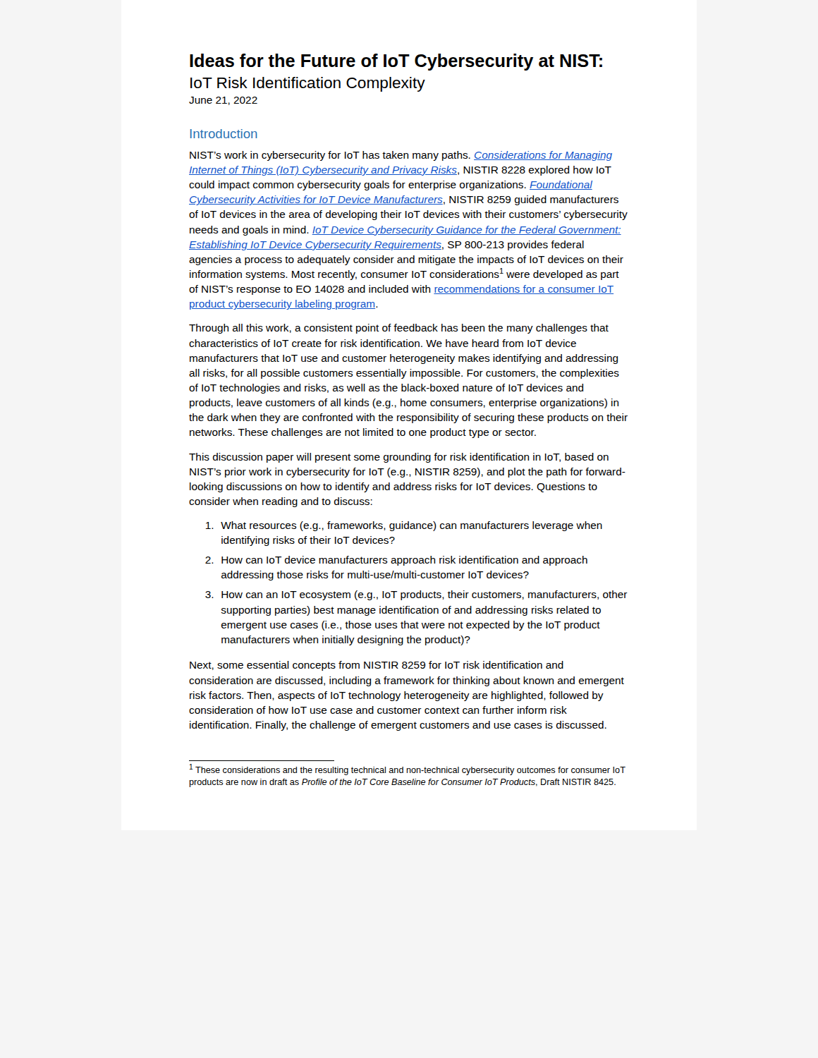Ideas for the Future of IoT Cybersecurity at NIST:
IoT Risk Identification Complexity
June 21, 2022
Introduction
NIST’s work in cybersecurity for IoT has taken many paths. Considerations for Managing Internet of Things (IoT) Cybersecurity and Privacy Risks, NISTIR 8228 explored how IoT could impact common cybersecurity goals for enterprise organizations. Foundational Cybersecurity Activities for IoT Device Manufacturers, NISTIR 8259 guided manufacturers of IoT devices in the area of developing their IoT devices with their customers’ cybersecurity needs and goals in mind. IoT Device Cybersecurity Guidance for the Federal Government: Establishing IoT Device Cybersecurity Requirements, SP 800-213 provides federal agencies a process to adequately consider and mitigate the impacts of IoT devices on their information systems. Most recently, consumer IoT considerations1 were developed as part of NIST’s response to EO 14028 and included with recommendations for a consumer IoT product cybersecurity labeling program.
Through all this work, a consistent point of feedback has been the many challenges that characteristics of IoT create for risk identification. We have heard from IoT device manufacturers that IoT use and customer heterogeneity makes identifying and addressing all risks, for all possible customers essentially impossible. For customers, the complexities of IoT technologies and risks, as well as the black-boxed nature of IoT devices and products, leave customers of all kinds (e.g., home consumers, enterprise organizations) in the dark when they are confronted with the responsibility of securing these products on their networks. These challenges are not limited to one product type or sector.
This discussion paper will present some grounding for risk identification in IoT, based on NIST’s prior work in cybersecurity for IoT (e.g., NISTIR 8259), and plot the path for forward-looking discussions on how to identify and address risks for IoT devices. Questions to consider when reading and to discuss:
What resources (e.g., frameworks, guidance) can manufacturers leverage when identifying risks of their IoT devices?
How can IoT device manufacturers approach risk identification and approach addressing those risks for multi-use/multi-customer IoT devices?
How can an IoT ecosystem (e.g., IoT products, their customers, manufacturers, other supporting parties) best manage identification of and addressing risks related to emergent use cases (i.e., those uses that were not expected by the IoT product manufacturers when initially designing the product)?
Next, some essential concepts from NISTIR 8259 for IoT risk identification and consideration are discussed, including a framework for thinking about known and emergent risk factors. Then, aspects of IoT technology heterogeneity are highlighted, followed by consideration of how IoT use case and customer context can further inform risk identification. Finally, the challenge of emergent customers and use cases is discussed.
1 These considerations and the resulting technical and non-technical cybersecurity outcomes for consumer IoT products are now in draft as Profile of the IoT Core Baseline for Consumer IoT Products, Draft NISTIR 8425.